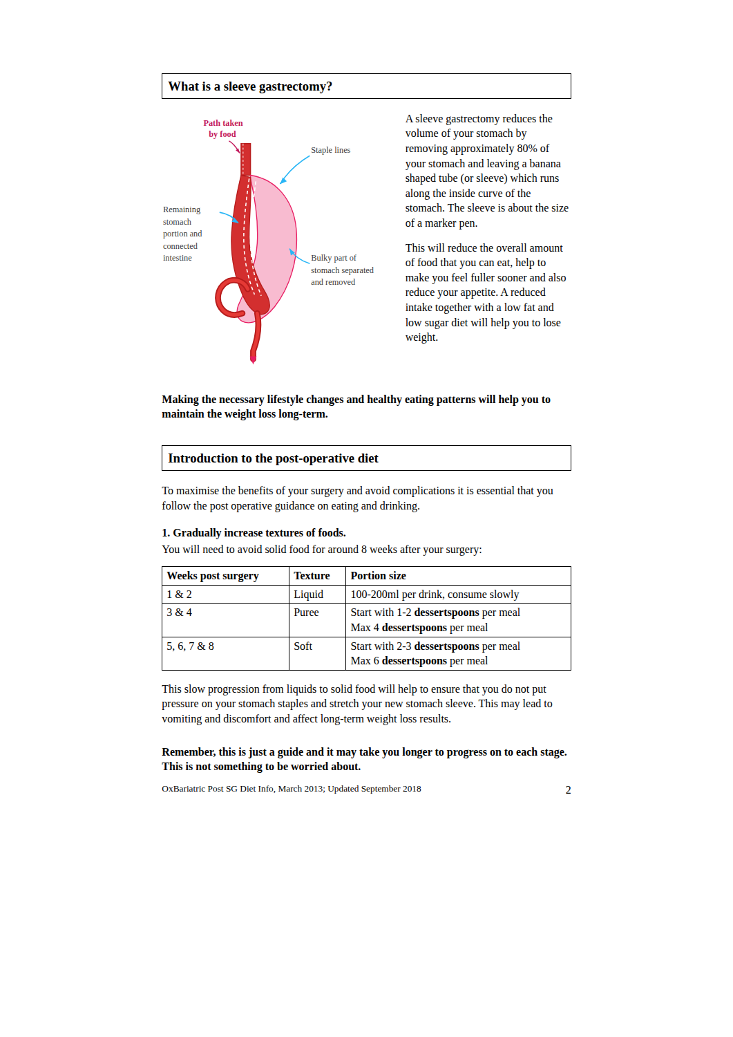What is a sleeve gastrectomy?
Sleeve gastrectomy diagram Path taken by food Staple lines Remaining stomach portion and connected intestine Bulky part of stomach separated and removed
A sleeve gastrectomy reduces the volume of your stomach by removing approximately 80% of your stomach and leaving a banana shaped tube (or sleeve) which runs along the inside curve of the stomach. The sleeve is about the size of a marker pen.
This will reduce the overall amount of food that you can eat, help to make you feel fuller sooner and also reduce your appetite. A reduced intake together with a low fat and low sugar diet will help you to lose weight.
Making the necessary lifestyle changes and healthy eating patterns will help you to maintain the weight loss long-term.
Introduction to the post-operative diet
To maximise the benefits of your surgery and avoid complications it is essential that you follow the post operative guidance on eating and drinking.
1. Gradually increase textures of foods.
You will need to avoid solid food for around 8 weeks after your surgery:
| Weeks post surgery | Texture | Portion size |
| --- | --- | --- |
| 1 & 2 | Liquid | 100-200ml per drink, consume slowly |
| 3 & 4 | Puree | Start with 1-2 dessertspoons per meal Max 4 dessertspoons per meal |
| 5, 6, 7 & 8 | Soft | Start with 2-3 dessertspoons per meal Max 6 dessertspoons per meal |
This slow progression from liquids to solid food will help to ensure that you do not put pressure on your stomach staples and stretch your new stomach sleeve. This may lead to vomiting and discomfort and affect long-term weight loss results.
Remember, this is just a guide and it may take you longer to progress on to each stage. This is not something to be worried about.
OxBariatric Post SG Diet Info, March 2013; Updated September 2018 2